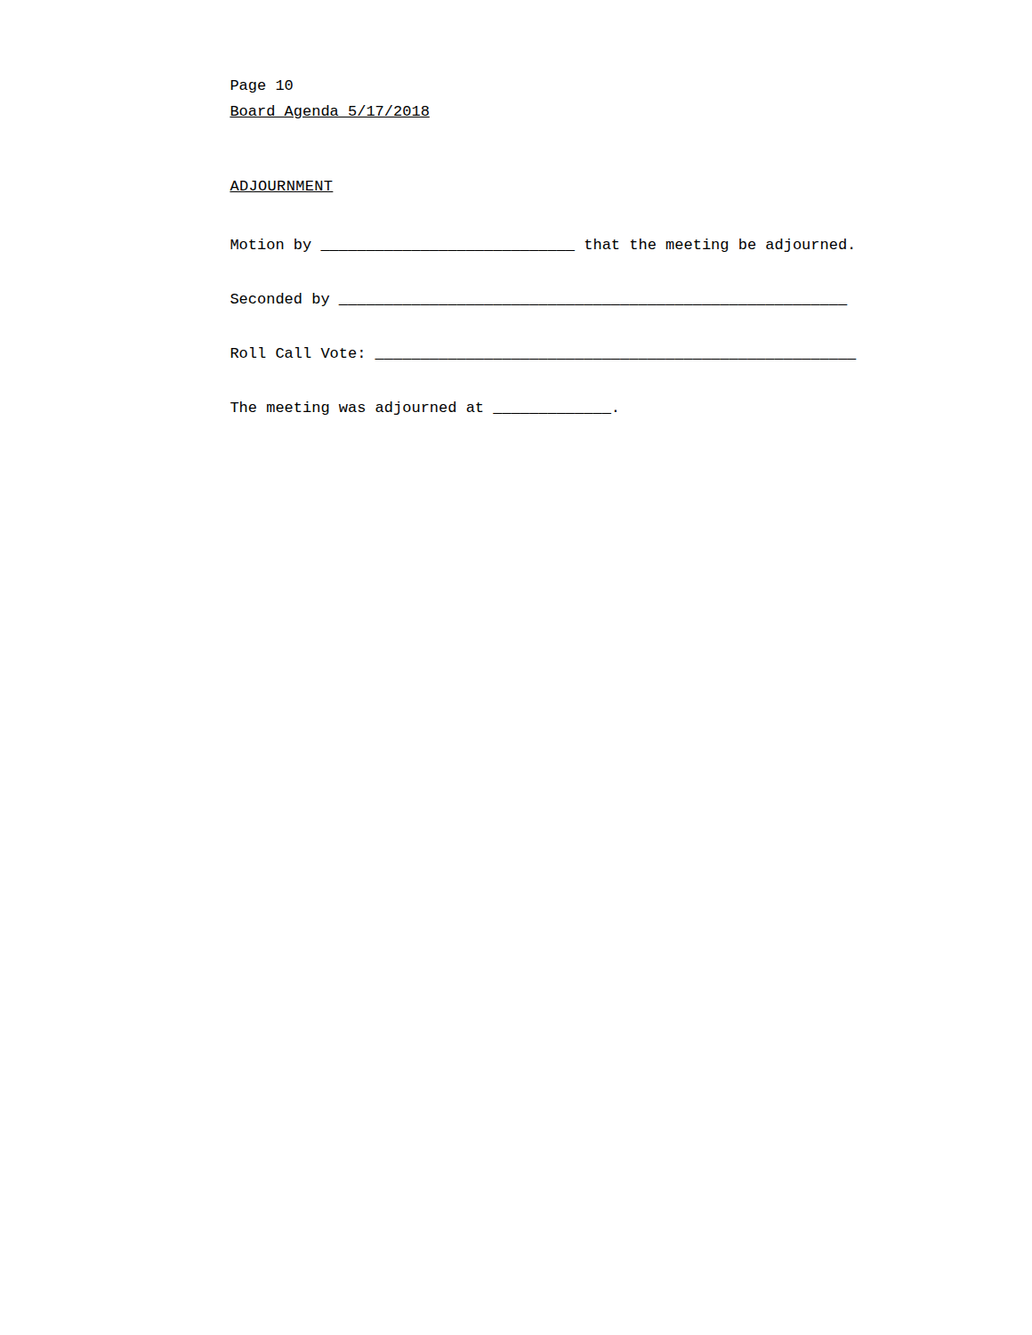Page 10
Board Agenda 5/17/2018
ADJOURNMENT
Motion by ____________________________ that the meeting be adjourned.
Seconded by ________________________________________________________
Roll Call Vote: _____________________________________________________
The meeting was adjourned at _____________.